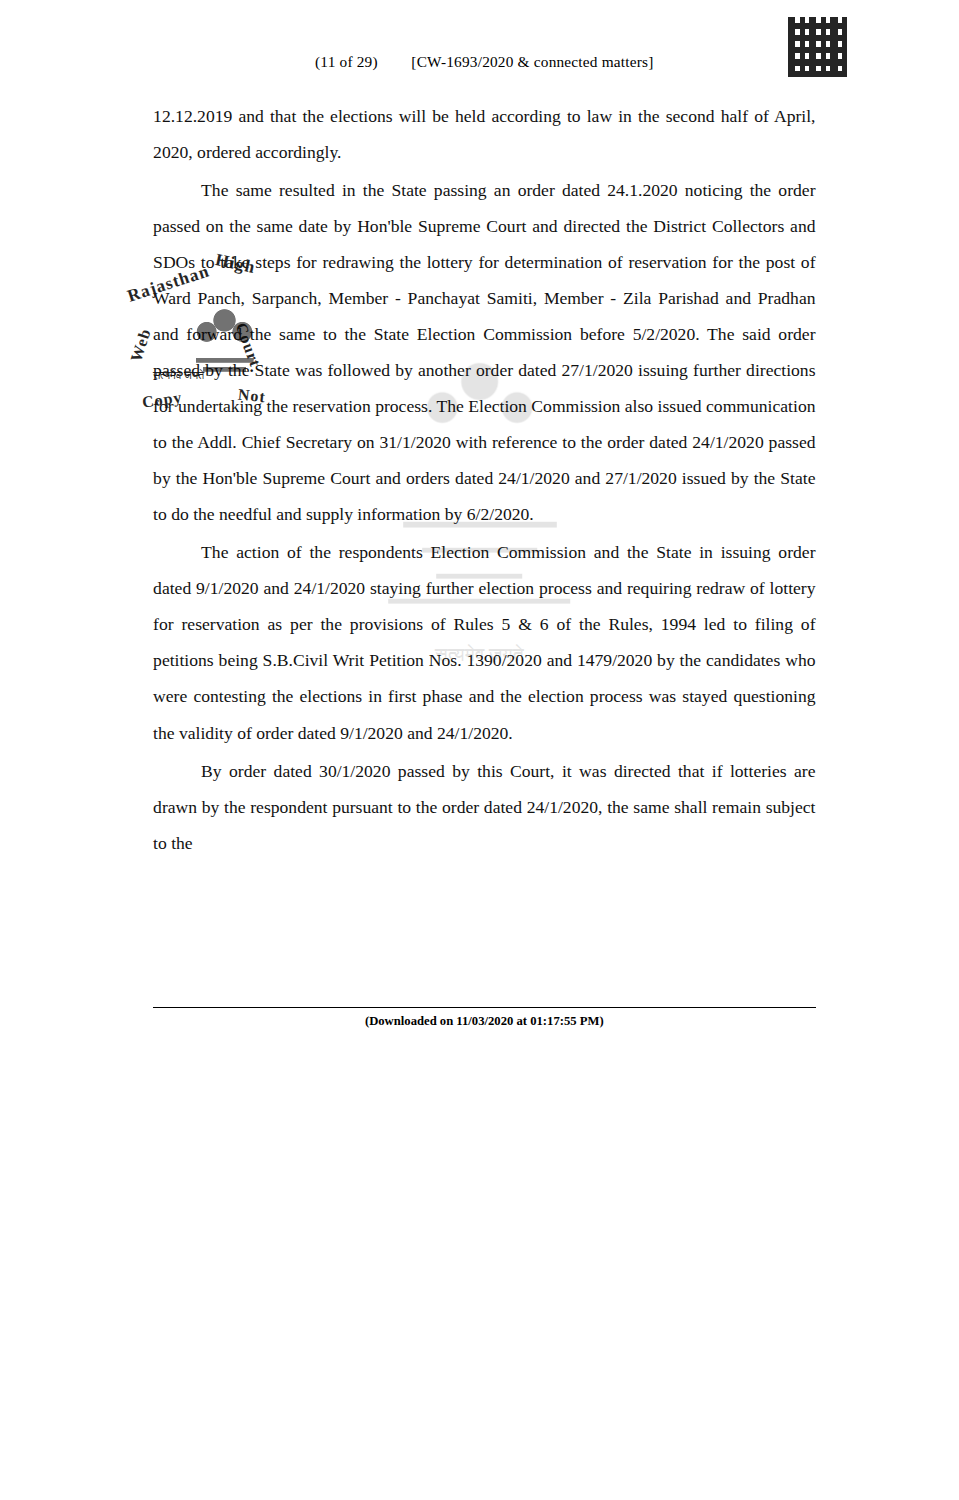(11 of 29)[CW-1693/2020 & connected matters]
Rajasthan High Web Court Copy Not सत्यमेव जयते ·
12.12.2019 and that the elections will be held according to law in the second half of April, 2020, ordered accordingly.
The same resulted in the State passing an order dated 24.1.2020 noticing the order passed on the same date by Hon'ble Supreme Court and directed the District Collectors and SDOs to take steps for redrawing the lottery for determination of reservation for the post of Ward Panch, Sarpanch, Member - Panchayat Samiti, Member - Zila Parishad and Pradhan and forward the same to the State Election Commission before 5/2/2020. The said order passed by the State was followed by another order dated 27/1/2020 issuing further directions for undertaking the reservation process. The Election Commission also issued communication to the Addl. Chief Secretary on 31/1/2020 with reference to the order dated 24/1/2020 passed by the Hon'ble Supreme Court and orders dated 24/1/2020 and 27/1/2020 issued by the State to do the needful and supply information by 6/2/2020.
The action of the respondents Election Commission and the State in issuing order dated 9/1/2020 and 24/1/2020 staying further election process and requiring redraw of lottery for reservation as per the provisions of Rules 5 & 6 of the Rules, 1994 led to filing of petitions being S.B.Civil Writ Petition Nos. 1390/2020 and 1479/2020 by the candidates who were contesting the elections in first phase and the election process was stayed questioning the validity of order dated 9/1/2020 and 24/1/2020.
By order dated 30/1/2020 passed by this Court, it was directed that if lotteries are drawn by the respondent pursuant to the order dated 24/1/2020, the same shall remain subject to the
(Downloaded on 11/03/2020 at 01:17:55 PM)